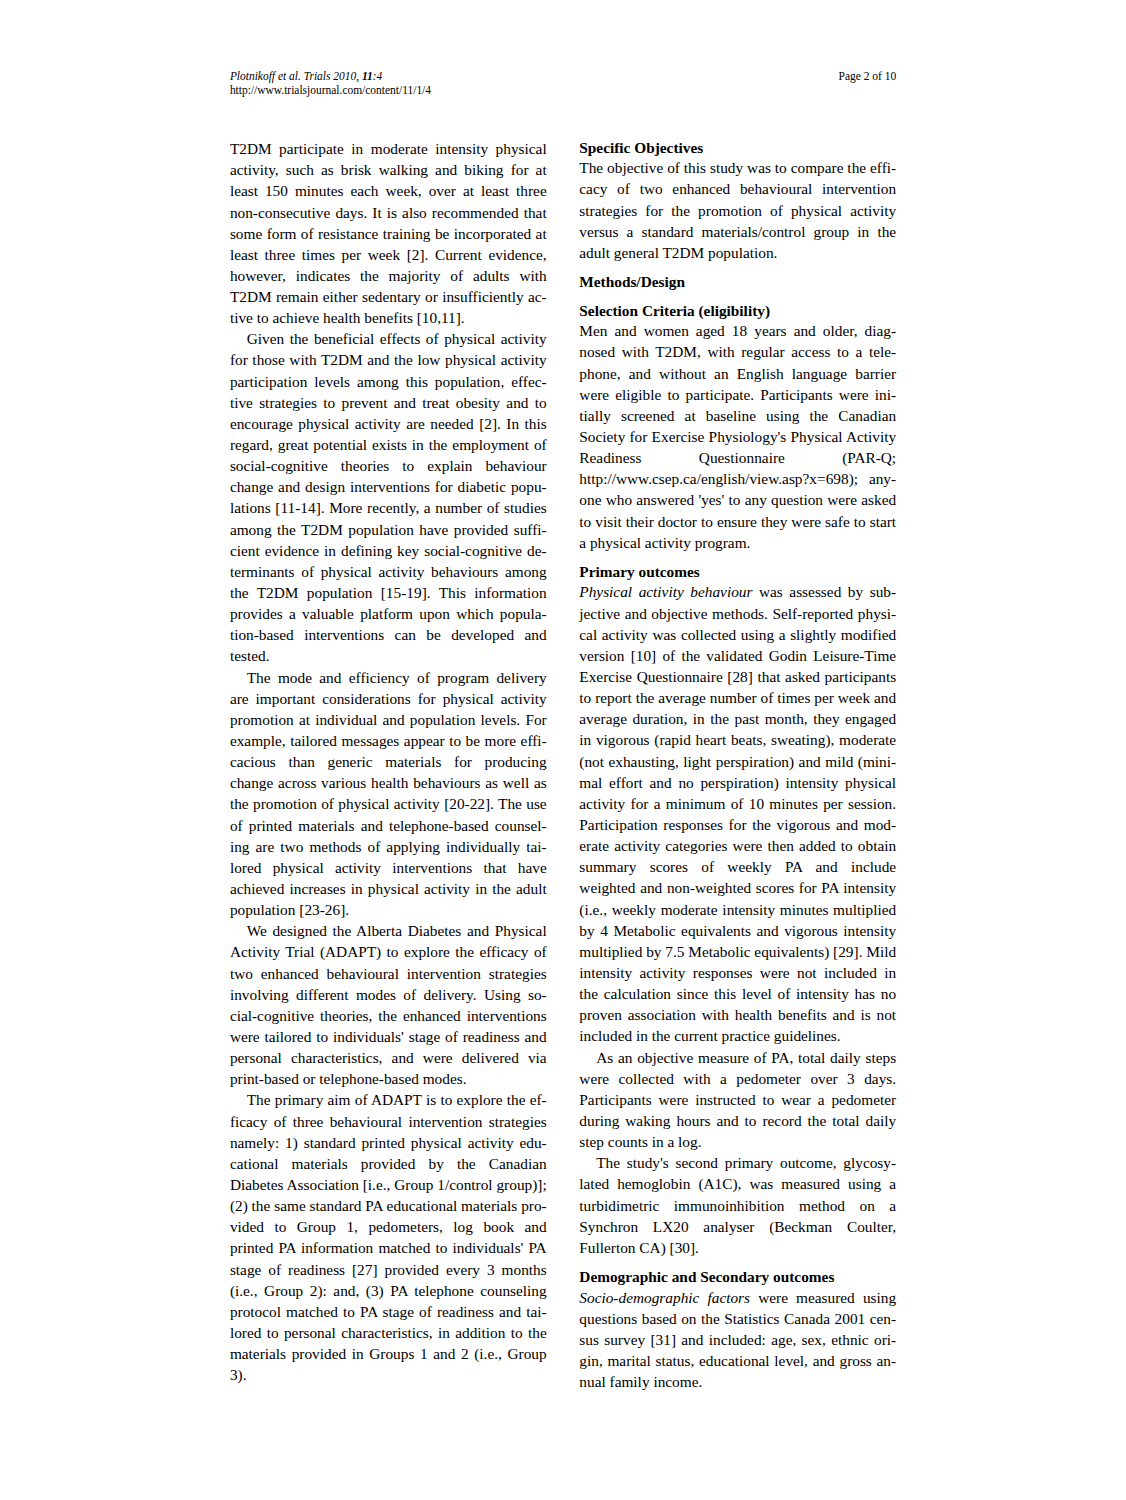Plotnikoff et al. Trials 2010, 11:4
http://www.trialsjournal.com/content/11/1/4
Page 2 of 10
T2DM participate in moderate intensity physical activity, such as brisk walking and biking for at least 150 minutes each week, over at least three non-consecutive days. It is also recommended that some form of resistance training be incorporated at least three times per week [2]. Current evidence, however, indicates the majority of adults with T2DM remain either sedentary or insufficiently active to achieve health benefits [10,11].
Given the beneficial effects of physical activity for those with T2DM and the low physical activity participation levels among this population, effective strategies to prevent and treat obesity and to encourage physical activity are needed [2]. In this regard, great potential exists in the employment of social-cognitive theories to explain behaviour change and design interventions for diabetic populations [11-14]. More recently, a number of studies among the T2DM population have provided sufficient evidence in defining key social-cognitive determinants of physical activity behaviours among the T2DM population [15-19]. This information provides a valuable platform upon which population-based interventions can be developed and tested.
The mode and efficiency of program delivery are important considerations for physical activity promotion at individual and population levels. For example, tailored messages appear to be more efficacious than generic materials for producing change across various health behaviours as well as the promotion of physical activity [20-22]. The use of printed materials and telephone-based counseling are two methods of applying individually tailored physical activity interventions that have achieved increases in physical activity in the adult population [23-26].
We designed the Alberta Diabetes and Physical Activity Trial (ADAPT) to explore the efficacy of two enhanced behavioural intervention strategies involving different modes of delivery. Using social-cognitive theories, the enhanced interventions were tailored to individuals' stage of readiness and personal characteristics, and were delivered via print-based or telephone-based modes.
The primary aim of ADAPT is to explore the efficacy of three behavioural intervention strategies namely: 1) standard printed physical activity educational materials provided by the Canadian Diabetes Association [i.e., Group 1/control group)]; (2) the same standard PA educational materials provided to Group 1, pedometers, log book and printed PA information matched to individuals' PA stage of readiness [27] provided every 3 months (i.e., Group 2): and, (3) PA telephone counseling protocol matched to PA stage of readiness and tailored to personal characteristics, in addition to the materials provided in Groups 1 and 2 (i.e., Group 3).
Specific Objectives
The objective of this study was to compare the efficacy of two enhanced behavioural intervention strategies for the promotion of physical activity versus a standard materials/control group in the adult general T2DM population.
Methods/Design
Selection Criteria (eligibility)
Men and women aged 18 years and older, diagnosed with T2DM, with regular access to a telephone, and without an English language barrier were eligible to participate. Participants were initially screened at baseline using the Canadian Society for Exercise Physiology's Physical Activity Readiness Questionnaire (PAR-Q; http://www.csep.ca/english/view.asp?x=698); anyone who answered 'yes' to any question were asked to visit their doctor to ensure they were safe to start a physical activity program.
Primary outcomes
Physical activity behaviour was assessed by subjective and objective methods. Self-reported physical activity was collected using a slightly modified version [10] of the validated Godin Leisure-Time Exercise Questionnaire [28] that asked participants to report the average number of times per week and average duration, in the past month, they engaged in vigorous (rapid heart beats, sweating), moderate (not exhausting, light perspiration) and mild (minimal effort and no perspiration) intensity physical activity for a minimum of 10 minutes per session. Participation responses for the vigorous and moderate activity categories were then added to obtain summary scores of weekly PA and include weighted and non-weighted scores for PA intensity (i.e., weekly moderate intensity minutes multiplied by 4 Metabolic equivalents and vigorous intensity multiplied by 7.5 Metabolic equivalents) [29]. Mild intensity activity responses were not included in the calculation since this level of intensity has no proven association with health benefits and is not included in the current practice guidelines.
As an objective measure of PA, total daily steps were collected with a pedometer over 3 days. Participants were instructed to wear a pedometer during waking hours and to record the total daily step counts in a log.
The study's second primary outcome, glycosylated hemoglobin (A1C), was measured using a turbidimetric immunoinhibition method on a Synchron LX20 analyser (Beckman Coulter, Fullerton CA) [30].
Demographic and Secondary outcomes
Socio-demographic factors were measured using questions based on the Statistics Canada 2001 census survey [31] and included: age, sex, ethnic origin, marital status, educational level, and gross annual family income.